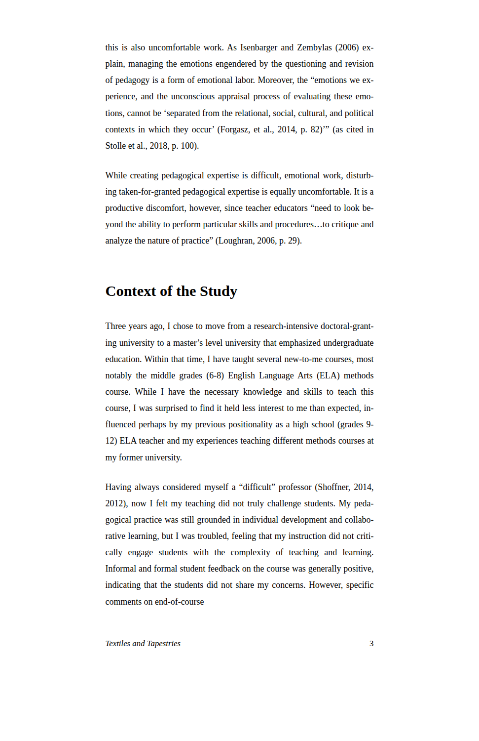this is also uncomfortable work. As Isenbarger and Zembylas (2006) explain, managing the emotions engendered by the questioning and revision of pedagogy is a form of emotional labor. Moreover, the “emotions we experience, and the unconscious appraisal process of evaluating these emotions, cannot be ‘separated from the relational, social, cultural, and political contexts in which they occur’ (Forgasz, et al., 2014, p. 82)’” (as cited in Stolle et al., 2018, p. 100).
While creating pedagogical expertise is difficult, emotional work, disturbing taken-for-granted pedagogical expertise is equally uncomfortable. It is a productive discomfort, however, since teacher educators “need to look beyond the ability to perform particular skills and procedures…to critique and analyze the nature of practice” (Loughran, 2006, p. 29).
Context of the Study
Three years ago, I chose to move from a research-intensive doctoral-granting university to a master’s level university that emphasized undergraduate education. Within that time, I have taught several new-to-me courses, most notably the middle grades (6-8) English Language Arts (ELA) methods course. While I have the necessary knowledge and skills to teach this course, I was surprised to find it held less interest to me than expected, influenced perhaps by my previous positionality as a high school (grades 9-12) ELA teacher and my experiences teaching different methods courses at my former university.
Having always considered myself a “difficult” professor (Shoffner, 2014, 2012), now I felt my teaching did not truly challenge students. My pedagogical practice was still grounded in individual development and collaborative learning, but I was troubled, feeling that my instruction did not critically engage students with the complexity of teaching and learning. Informal and formal student feedback on the course was generally positive, indicating that the students did not share my concerns. However, specific comments on end-of-course
Textiles and Tapestries 3